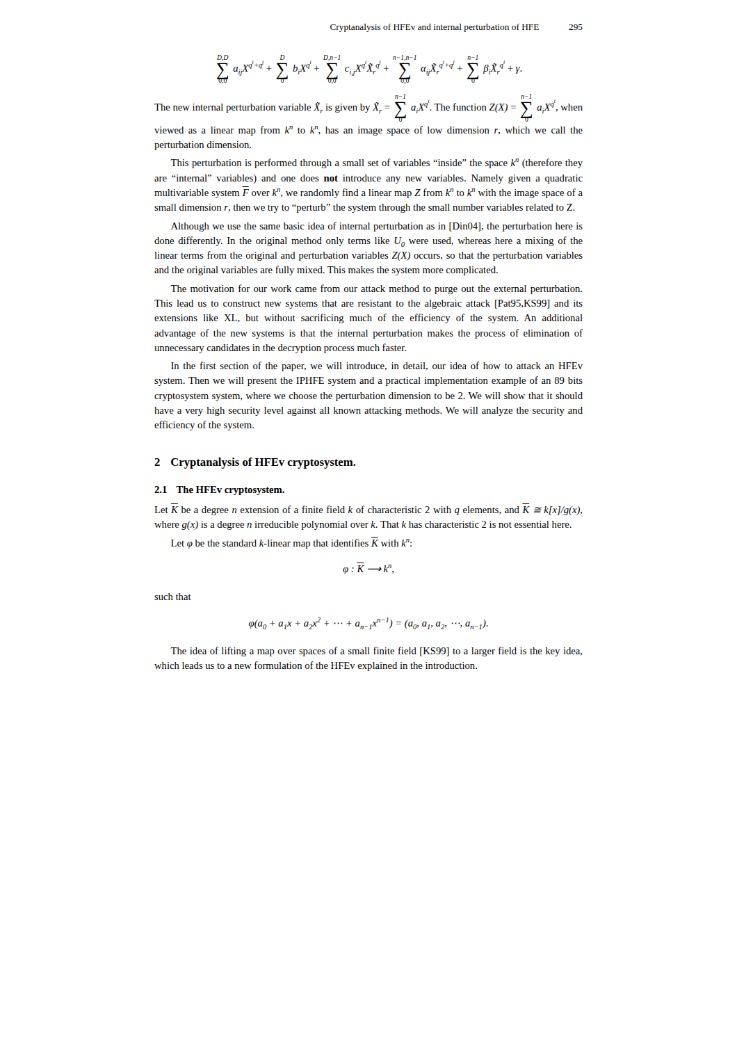Cryptanalysis of HFEv and internal perturbation of HFE 295
D,D∑0,0 aijXqi+qj + D∑0 biXqi + D,n−1∑0,0 ci,jXqiX̃rqj + n−1,n−1∑0,0 αijX̃rqi+qj + n−1∑0 βiX̃rqi + γ.
The new internal perturbation variable X̃r is given by X̃r = n−1∑0 aiXqi. The function Z(X) = n−1∑0 aiXqi, when viewed as a linear map from kn to kn, has an image space of low dimension r, which we call the perturbation dimension.
This perturbation is performed through a small set of variables “inside” the space kn (therefore they are “internal” variables) and one does not introduce any new variables. Namely given a quadratic multivariable system F over kn, we randomly find a linear map Z from kn to kn with the image space of a small dimension r, then we try to “perturb” the system through the small number variables related to Z.
Although we use the same basic idea of internal perturbation as in [Din04], the perturbation here is done differently. In the original method only terms like U0 were used, whereas here a mixing of the linear terms from the original and perturbation variables Z(X) occurs, so that the perturbation variables and the original variables are fully mixed. This makes the system more complicated.
The motivation for our work came from our attack method to purge out the external perturbation. This lead us to construct new systems that are resistant to the algebraic attack [Pat95,KS99] and its extensions like XL, but without sacrificing much of the efficiency of the system. An additional advantage of the new systems is that the internal perturbation makes the process of elimination of unnecessary candidates in the decryption process much faster.
In the first section of the paper, we will introduce, in detail, our idea of how to attack an HFEv system. Then we will present the IPHFE system and a practical implementation example of an 89 bits cryptosystem system, where we choose the perturbation dimension to be 2. We will show that it should have a very high security level against all known attacking methods. We will analyze the security and efficiency of the system.
2 Cryptanalysis of HFEv cryptosystem.
2.1 The HFEv cryptosystem.
Let K be a degree n extension of a finite field k of characteristic 2 with q elements, and K ≅ k[x]/g(x), where g(x) is a degree n irreducible polynomial over k. That k has characteristic 2 is not essential here.
Let φ be the standard k-linear map that identifies K with kn:
φ : K ⟶ kn,
such that
φ(a0 + a1x + a2x2 + ⋯ + an−1xn−1) = (a0, a1, a2, ⋯, an−1).
The idea of lifting a map over spaces of a small finite field [KS99] to a larger field is the key idea, which leads us to a new formulation of the HFEv explained in the introduction.